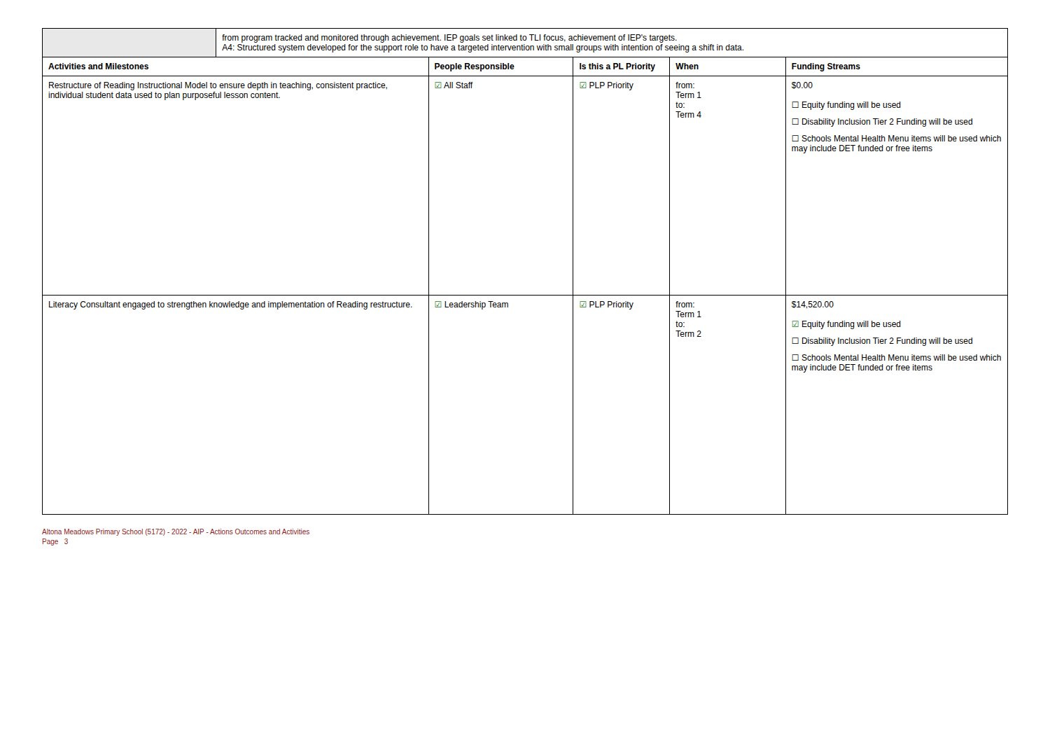| | from program tracked and monitored through achievement. IEP goals set linked to TLI focus, achievement of IEP's targets. A4: Structured system developed for the support role to have a targeted intervention with small groups with intention of seeing a shift in data. |
| Activities and Milestones | People Responsible | Is this a PL Priority | When | Funding Streams |
| Restructure of Reading Instructional Model to ensure depth in teaching, consistent practice, individual student data used to plan purposeful lesson content. | ☑ All Staff | ☑ PLP Priority | from: Term 1 to: Term 4 | $0.00 ☐ Equity funding will be used ☐ Disability Inclusion Tier 2 Funding will be used ☐ Schools Mental Health Menu items will be used which may include DET funded or free items |
| Literacy Consultant engaged to strengthen knowledge and implementation of Reading restructure. | ☑ Leadership Team | ☑ PLP Priority | from: Term 1 to: Term 2 | $14,520.00 ☑ Equity funding will be used ☐ Disability Inclusion Tier 2 Funding will be used ☐ Schools Mental Health Menu items will be used which may include DET funded or free items |
Altona Meadows Primary School (5172) - 2022 - AIP - Actions Outcomes and Activities
Page 3